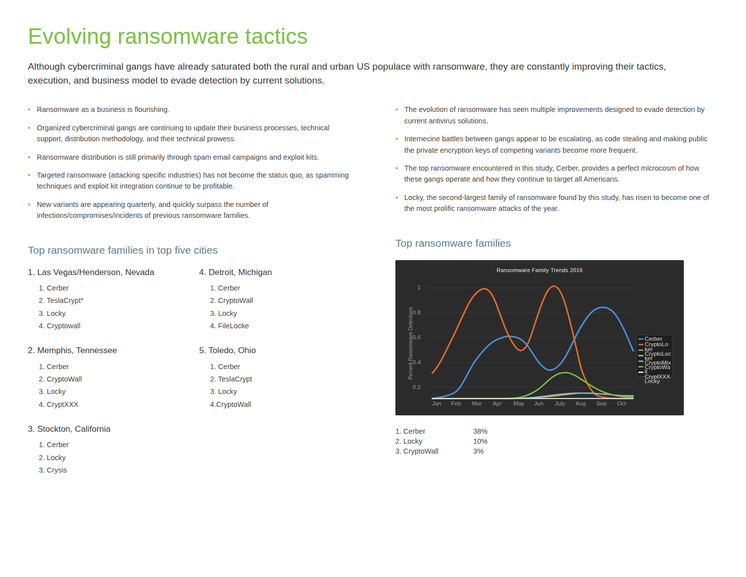Evolving ransomware tactics
Although cybercriminal gangs have already saturated both the rural and urban US populace with ransomware, they are constantly improving their tactics, execution, and business model to evade detection by current solutions.
Ransomware as a business is flourishing.
Organized cybercriminal gangs are continuing to update their business processes, technical support, distribution methodology, and their technical prowess.
Ransomware distribution is still primarily through spam email campaigns and exploit kits.
Targeted ransomware (attacking specific industries) has not become the status quo, as spamming techniques and exploit kit integration continue to be profitable.
New variants are appearing quarterly, and quickly surpass the number of infections/compromises/incidents of previous ransomware families.
Top ransomware families in top five cities
1. Las Vegas/Henderson, Nevada
1. Cerber
2. TeslaCrypt*
3. Locky
4. Cryptowall
2. Memphis, Tennessee
1. Cerber
2. CryptoWall
3. Locky
4. CryptXXX
3. Stockton, California
1. Cerber
2. Locky
3. Crysis
4. Detroit, Michigan
1. Cerber
2. CryptoWall
3. Locky
4. FileLocke
5. Toledo, Ohio
1. Cerber
2. TeslaCrypt
3. Locky
4.CryptoWall
The evolution of ransomware has seen multiple improvements designed to evade detection by current antivirus solutions.
Internecine battles between gangs appear to be escalating, as code stealing and making public the private encryption keys of competing variants become more frequent.
The top ransomware encountered in this study, Cerber, provides a perfect microcosm of how these gangs operate and how they continue to target all Americans.
Locky, the second-largest family of ransomware found by this study, has risen to become one of the most prolific ransomware attacks of the year.
Top ransomware families
Ransomware Family Trends 2016
1 0.8 0.6 0.4 0.2 Percent Ransomware Detections Jan Feb Mar Apr May Jun July Aug Sep Oct Cerber CryptoLo ker CryptoLoc ker CryptoMix CryptoWa ll CryptXXX Locky
| 1. Cerber | 38% |
| 2. Locky | 10% |
| 3. CryptoWall | 3% |